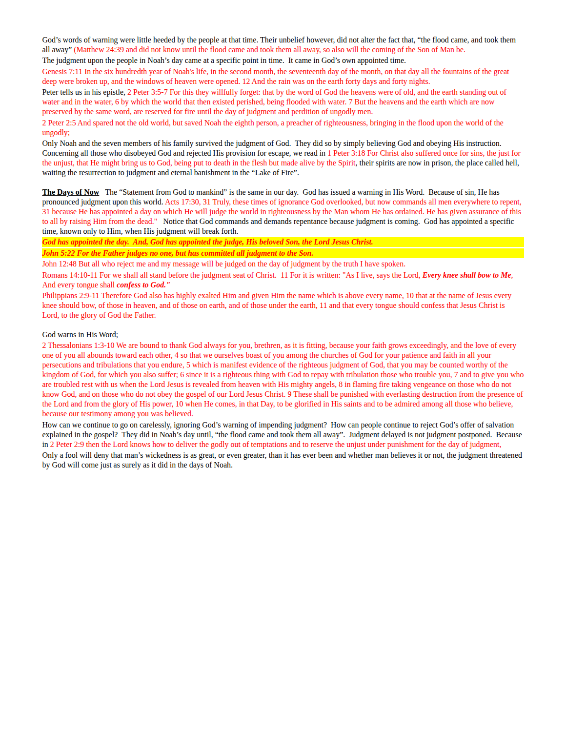God’s words of warning were little heeded by the people at that time. Their unbelief however, did not alter the fact that, “the flood came, and took them all away” (Matthew 24:39 and did not know until the flood came and took them all away, so also will the coming of the Son of Man be.
The judgment upon the people in Noah’s day came at a specific point in time. It came in God’s own appointed time.
Genesis 7:11 In the six hundredth year of Noah's life, in the second month, the seventeenth day of the month, on that day all the fountains of the great deep were broken up, and the windows of heaven were opened. 12 And the rain was on the earth forty days and forty nights.
Peter tells us in his epistle, 2 Peter 3:5-7 For this they willfully forget: that by the word of God the heavens were of old, and the earth standing out of water and in the water, 6 by which the world that then existed perished, being flooded with water. 7 But the heavens and the earth which are now preserved by the same word, are reserved for fire until the day of judgment and perdition of ungodly men.
2 Peter 2:5 And spared not the old world, but saved Noah the eighth person, a preacher of righteousness, bringing in the flood upon the world of the ungodly;
Only Noah and the seven members of his family survived the judgment of God. They did so by simply believing God and obeying His instruction. Concerning all those who disobeyed God and rejected His provision for escape, we read in 1 Peter 3:18 For Christ also suffered once for sins, the just for the unjust, that He might bring us to God, being put to death in the flesh but made alive by the Spirit, their spirits are now in prison, the place called hell, waiting the resurrection to judgment and eternal banishment in the “Lake of Fire”.
The Days of Now –The “Statement from God to mankind” is the same in our day. God has issued a warning in His Word. Because of sin, He has pronounced judgment upon this world. Acts 17:30, 31 Truly, these times of ignorance God overlooked, but now commands all men everywhere to repent, 31 because He has appointed a day on which He will judge the world in righteousness by the Man whom He has ordained. He has given assurance of this to all by raising Him from the dead." Notice that God commands and demands repentance because judgment is coming. God has appointed a specific time, known only to Him, when His judgment will break forth.
God has appointed the day. And, God has appointed the judge, His beloved Son, the Lord Jesus Christ.
John 5:22 For the Father judges no one, but has committed all judgment to the Son.
John 12:48 But all who reject me and my message will be judged on the day of judgment by the truth I have spoken.
Romans 14:10-11 For we shall all stand before the judgment seat of Christ. 11 For it is written: "As I live, says the Lord, Every knee shall bow to Me, And every tongue shall confess to God."
Philippians 2:9-11 Therefore God also has highly exalted Him and given Him the name which is above every name, 10 that at the name of Jesus every knee should bow, of those in heaven, and of those on earth, and of those under the earth, 11 and that every tongue should confess that Jesus Christ is Lord, to the glory of God the Father.
God warns in His Word;
2 Thessalonians 1:3-10 We are bound to thank God always for you, brethren, as it is fitting, because your faith grows exceedingly, and the love of every one of you all abounds toward each other, 4 so that we ourselves boast of you among the churches of God for your patience and faith in all your persecutions and tribulations that you endure, 5 which is manifest evidence of the righteous judgment of God, that you may be counted worthy of the kingdom of God, for which you also suffer; 6 since it is a righteous thing with God to repay with tribulation those who trouble you, 7 and to give you who are troubled rest with us when the Lord Jesus is revealed from heaven with His mighty angels, 8 in flaming fire taking vengeance on those who do not know God, and on those who do not obey the gospel of our Lord Jesus Christ. 9 These shall be punished with everlasting destruction from the presence of the Lord and from the glory of His power, 10 when He comes, in that Day, to be glorified in His saints and to be admired among all those who believe, because our testimony among you was believed.
How can we continue to go on carelessly, ignoring God’s warning of impending judgment? How can people continue to reject God’s offer of salvation explained in the gospel? They did in Noah’s day until, “the flood came and took them all away”. Judgment delayed is not judgment postponed. Because in 2 Peter 2:9 then the Lord knows how to deliver the godly out of temptations and to reserve the unjust under punishment for the day of judgment,
Only a fool will deny that man’s wickedness is as great, or even greater, than it has ever been and whether man believes it or not, the judgment threatened by God will come just as surely as it did in the days of Noah.